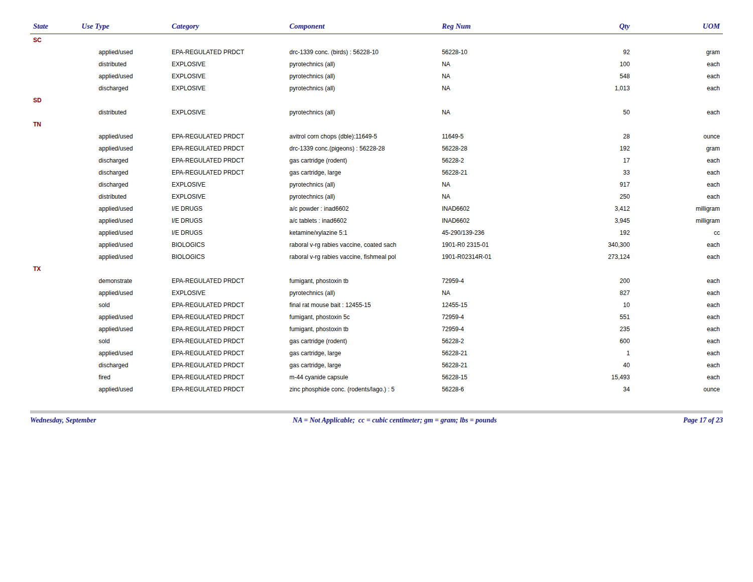| State | Use Type | Category | Component | Reg Num | Qty | UOM |
| --- | --- | --- | --- | --- | --- | --- |
| SC |
| | applied/used | EPA-REGULATED PRDCT | drc-1339 conc. (birds) : 56228-10 | 56228-10 | 92 | gram |
| | distributed | EXPLOSIVE | pyrotechnics (all) | NA | 100 | each |
| | applied/used | EXPLOSIVE | pyrotechnics (all) | NA | 548 | each |
| | discharged | EXPLOSIVE | pyrotechnics (all) | NA | 1,013 | each |
| SD |
| | distributed | EXPLOSIVE | pyrotechnics (all) | NA | 50 | each |
| TN |
| | applied/used | EPA-REGULATED PRDCT | avitrol corn chops (dble):11649-5 | 11649-5 | 28 | ounce |
| | applied/used | EPA-REGULATED PRDCT | drc-1339 conc.(pigeons) : 56228-28 | 56228-28 | 192 | gram |
| | discharged | EPA-REGULATED PRDCT | gas cartridge (rodent) | 56228-2 | 17 | each |
| | discharged | EPA-REGULATED PRDCT | gas cartridge, large | 56228-21 | 33 | each |
| | discharged | EXPLOSIVE | pyrotechnics (all) | NA | 917 | each |
| | distributed | EXPLOSIVE | pyrotechnics (all) | NA | 250 | each |
| | applied/used | I/E DRUGS | a/c powder : inad6602 | INAD6602 | 3,412 | milligram |
| | applied/used | I/E DRUGS | a/c tablets : inad6602 | INAD6602 | 3,945 | milligram |
| | applied/used | I/E DRUGS | ketamine/xylazine 5:1 | 45-290/139-236 | 192 | cc |
| | applied/used | BIOLOGICS | raboral v-rg rabies vaccine, coated sach | 1901-R0 2315-01 | 340,300 | each |
| | applied/used | BIOLOGICS | raboral v-rg rabies vaccine, fishmeal pol | 1901-R02314R-01 | 273,124 | each |
| TX |
| | demonstrate | EPA-REGULATED PRDCT | fumigant, phostoxin tb | 72959-4 | 200 | each |
| | applied/used | EXPLOSIVE | pyrotechnics (all) | NA | 827 | each |
| | sold | EPA-REGULATED PRDCT | final rat mouse bait : 12455-15 | 12455-15 | 10 | each |
| | applied/used | EPA-REGULATED PRDCT | fumigant, phostoxin 5c | 72959-4 | 551 | each |
| | applied/used | EPA-REGULATED PRDCT | fumigant, phostoxin tb | 72959-4 | 235 | each |
| | sold | EPA-REGULATED PRDCT | gas cartridge (rodent) | 56228-2 | 600 | each |
| | applied/used | EPA-REGULATED PRDCT | gas cartridge, large | 56228-21 | 1 | each |
| | discharged | EPA-REGULATED PRDCT | gas cartridge, large | 56228-21 | 40 | each |
| | fired | EPA-REGULATED PRDCT | m-44 cyanide capsule | 56228-15 | 15,493 | each |
| | applied/used | EPA-REGULATED PRDCT | zinc phosphide conc. (rodents/lago.) : 5 | 56228-6 | 34 | ounce |
Wednesday, September
NA = Not Applicable; cc = cubic centimeter; gm = gram; lbs = pounds
Page 17 of 23